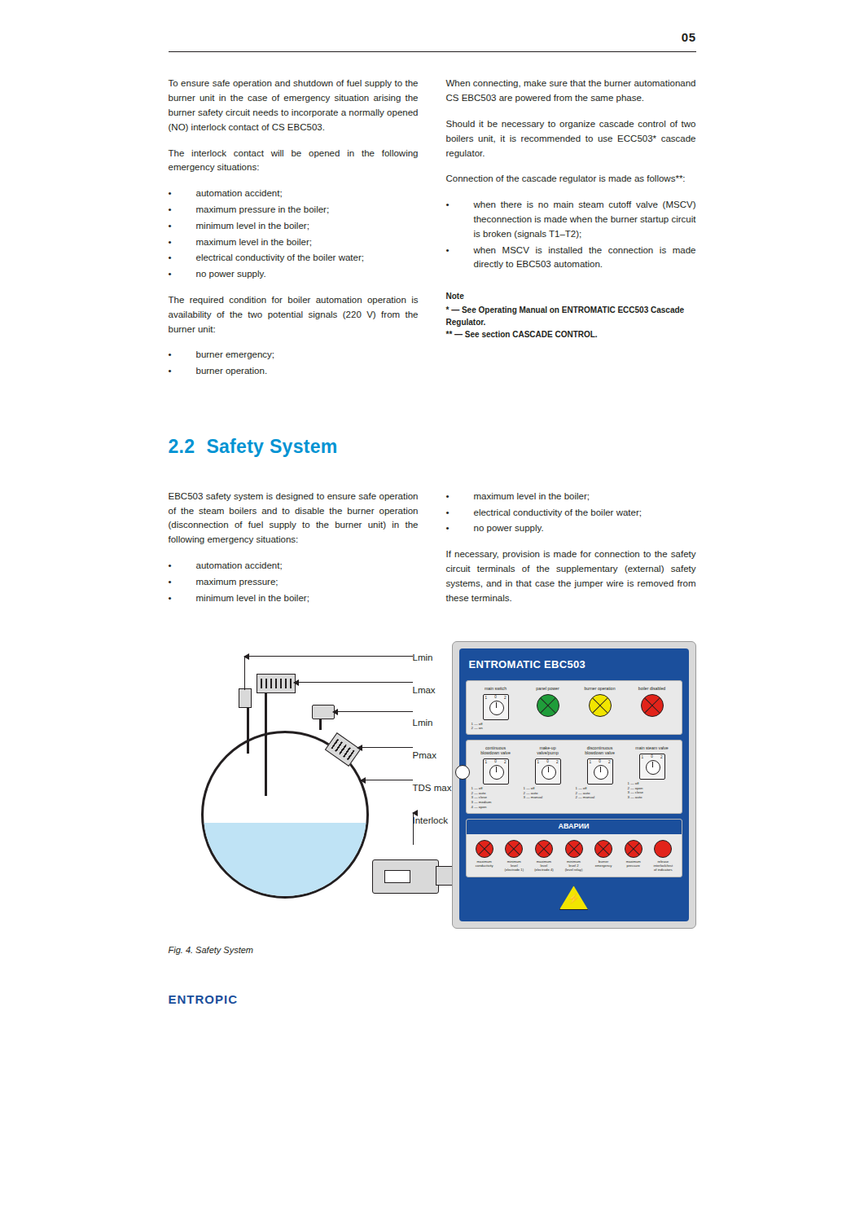05
To ensure safe operation and shutdown of fuel supply to the burner unit in the case of emergency situation arising the burner safety circuit needs to incorporate a normally opened (NO) interlock contact of CS EBC503.
The interlock contact will be opened in the following emergency situations:
automation accident;
maximum pressure in the boiler;
minimum level in the boiler;
maximum level in the boiler;
electrical conductivity of the boiler water;
no power supply.
The required condition for boiler automation operation is availability of the two potential signals (220 V) from the burner unit:
burner emergency;
burner operation.
When connecting, make sure that the burner automationand CS EBC503 are powered from the same phase.
Should it be necessary to organize cascade control of two boilers unit, it is recommended to use ECC503* cascade regulator.
Connection of the cascade regulator is made as follows**:
when there is no main steam cutoff valve (MSCV) theconnection is made when the burner startup circuit is broken (signals T1–T2);
when MSCV is installed the connection is made directly to EBC503 automation.
Note
* — See Operating Manual on ENTROMATIC ECC503 Cascade Regulator.
** — See section CASCADE CONTROL.
2.2 Safety System
EBC503 safety system is designed to ensure safe operation of the steam boilers and to disable the burner operation (disconnection of fuel supply to the burner unit) in the following emergency situations:
automation accident;
maximum pressure;
minimum level in the boiler;
maximum level in the boiler;
electrical conductivity of the boiler water;
no power supply.
If necessary, provision is made for connection to the safety circuit terminals of the supplementary (external) safety systems, and in that case the jumper wire is removed from these terminals.
Lmin
Lmax
Lmin
Pmax
TDS max
Interlock
ENTROMATIC EBC503
main switch
102
1 — off
2 — on
panel power
burner operation
boiler disabled
continuous
blowdown valve
102
1 — off
2 — auto
3 — close
3 — medium
4 — open
make-up
valve/pump
102
1 — off
2 — auto
3 — manual
discontinuous
blowdown valve
102
1 — off
2 — auto
2 — manual
main steam valve
102
1 — off
2 — open
3 — close
3 — auto
АВАРИИ
maximum
conductivity
minimum
level
(electrode 1)
maximum
level
(electrode 4)
minimum
level 2
(level relay)
burner
emergency
maximum
pressure
release
interlock/test
of indicators
Fig. 4. Safety System
ENTROPIC